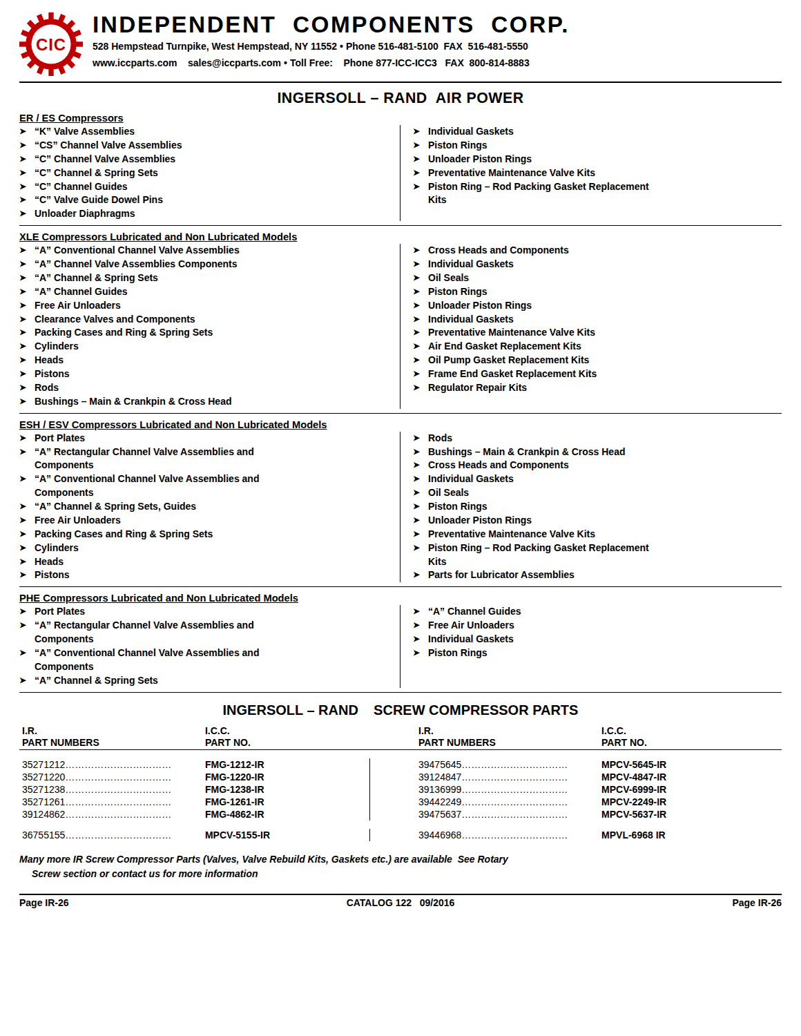CIC
INDEPENDENT COMPONENTS CORP.
528 Hempstead Turnpike, West Hempstead, NY 11552•Phone 516-481-5100 FAX 516-481-5550
www.iccparts.com sales@iccparts.com•Toll Free: Phone 877-ICC-ICC3 FAX 800-814-8883
INGERSOLL – RAND AIR POWER
ER / ES Compressors
“K” Valve Assemblies
“CS” Channel Valve Assemblies
“C” Channel Valve Assemblies
“C” Channel & Spring Sets
“C” Channel Guides
“C” Valve Guide Dowel Pins
Unloader Diaphragms
Individual Gaskets
Piston Rings
Unloader Piston Rings
Preventative Maintenance Valve Kits
Piston Ring – Rod Packing Gasket Replacement
Kits
XLE Compressors Lubricated and Non Lubricated Models
“A” Conventional Channel Valve Assemblies
“A” Channel Valve Assemblies Components
“A” Channel & Spring Sets
“A” Channel Guides
Free Air Unloaders
Clearance Valves and Components
Packing Cases and Ring & Spring Sets
Cylinders
Heads
Pistons
Rods
Bushings – Main & Crankpin & Cross Head
Cross Heads and Components
Individual Gaskets
Oil Seals
Piston Rings
Unloader Piston Rings
Individual Gaskets
Preventative Maintenance Valve Kits
Air End Gasket Replacement Kits
Oil Pump Gasket Replacement Kits
Frame End Gasket Replacement Kits
Regulator Repair Kits
ESH / ESV Compressors Lubricated and Non Lubricated Models
Port Plates
“A” Rectangular Channel Valve Assemblies and
Components
“A” Conventional Channel Valve Assemblies and
Components
“A” Channel & Spring Sets, Guides
Free Air Unloaders
Packing Cases and Ring & Spring Sets
Cylinders
Heads
Pistons
Rods
Bushings – Main & Crankpin & Cross Head
Cross Heads and Components
Individual Gaskets
Oil Seals
Piston Rings
Unloader Piston Rings
Preventative Maintenance Valve Kits
Piston Ring – Rod Packing Gasket Replacement
Kits
Parts for Lubricator Assemblies
PHE Compressors Lubricated and Non Lubricated Models
Port Plates
“A” Rectangular Channel Valve Assemblies and
Components
“A” Conventional Channel Valve Assemblies and
Components
“A” Channel & Spring Sets
“A” Channel Guides
Free Air Unloaders
Individual Gaskets
Piston Rings
INGERSOLL – RAND SCREW COMPRESSOR PARTS
| I.R. | I.C.C. | | I.R. | I.C.C. |
| --- | --- | --- | --- | --- |
| PART NUMBERS | PART NO. | | PART NUMBERS | PART NO. |
| 35271212…………………………… | FMG-1212-IR | | 39475645…………………………… | MPCV-5645-IR |
| 35271220…………………………… | FMG-1220-IR | | 39124847…………………………… | MPCV-4847-IR |
| 35271238…………………………… | FMG-1238-IR | | 39136999…………………………… | MPCV-6999-IR |
| 35271261…………………………… | FMG-1261-IR | | 39442249…………………………… | MPCV-2249-IR |
| 39124862…………………………… | FMG-4862-IR | | 39475637…………………………… | MPCV-5637-IR |
| 36755155…………………………… | MPCV-5155-IR | | 39446968…………………………… | MPVL-6968 IR |
Many more IR Screw Compressor Parts (Valves, Valve Rebuild Kits, Gaskets etc.) are available See Rotary Screw section or contact us for more information
Page IR-26
CATALOG 122 09/2016
Page IR-26